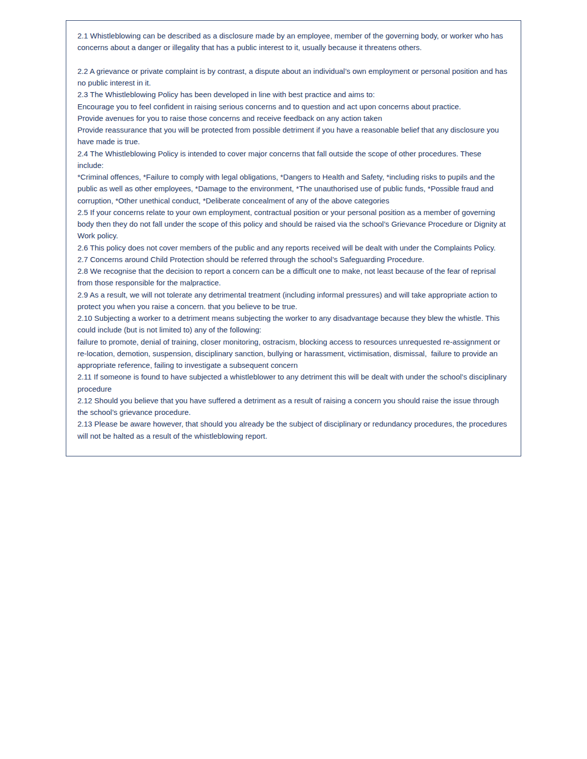2.1 Whistleblowing can be described as a disclosure made by an employee, member of the governing body, or worker who has concerns about a danger or illegality that has a public interest to it, usually because it threatens others.
2.2 A grievance or private complaint is by contrast, a dispute about an individual’s own employment or personal position and has no public interest in it.
2.3 The Whistleblowing Policy has been developed in line with best practice and aims to:
Encourage you to feel confident in raising serious concerns and to question and act upon concerns about practice.
Provide avenues for you to raise those concerns and receive feedback on any action taken
Provide reassurance that you will be protected from possible detriment if you have a reasonable belief that any disclosure you have made is true.
2.4 The Whistleblowing Policy is intended to cover major concerns that fall outside the scope of other procedures. These include:
*Criminal offences, *Failure to comply with legal obligations, *Dangers to Health and Safety, *including risks to pupils and the public as well as other employees, *Damage to the environment, *The unauthorised use of public funds, *Possible fraud and corruption, *Other unethical conduct, *Deliberate concealment of any of the above categories
2.5 If your concerns relate to your own employment, contractual position or your personal position as a member of governing body then they do not fall under the scope of this policy and should be raised via the school’s Grievance Procedure or Dignity at Work policy.
2.6 This policy does not cover members of the public and any reports received will be dealt with under the Complaints Policy.
2.7 Concerns around Child Protection should be referred through the school’s Safeguarding Procedure.
2.8 We recognise that the decision to report a concern can be a difficult one to make, not least because of the fear of reprisal from those responsible for the malpractice.
2.9 As a result, we will not tolerate any detrimental treatment (including informal pressures) and will take appropriate action to protect you when you raise a concern. that you believe to be true.
2.10 Subjecting a worker to a detriment means subjecting the worker to any disadvantage because they blew the whistle. This could include (but is not limited to) any of the following:
failure to promote, denial of training, closer monitoring, ostracism, blocking access to resources unrequested re-assignment or re-location, demotion, suspension, disciplinary sanction, bullying or harassment, victimisation, dismissal, failure to provide an appropriate reference, failing to investigate a subsequent concern
2.11 If someone is found to have subjected a whistleblower to any detriment this will be dealt with under the school’s disciplinary procedure
2.12 Should you believe that you have suffered a detriment as a result of raising a concern you should raise the issue through the school’s grievance procedure.
2.13 Please be aware however, that should you already be the subject of disciplinary or redundancy procedures, the procedures will not be halted as a result of the whistleblowing report.